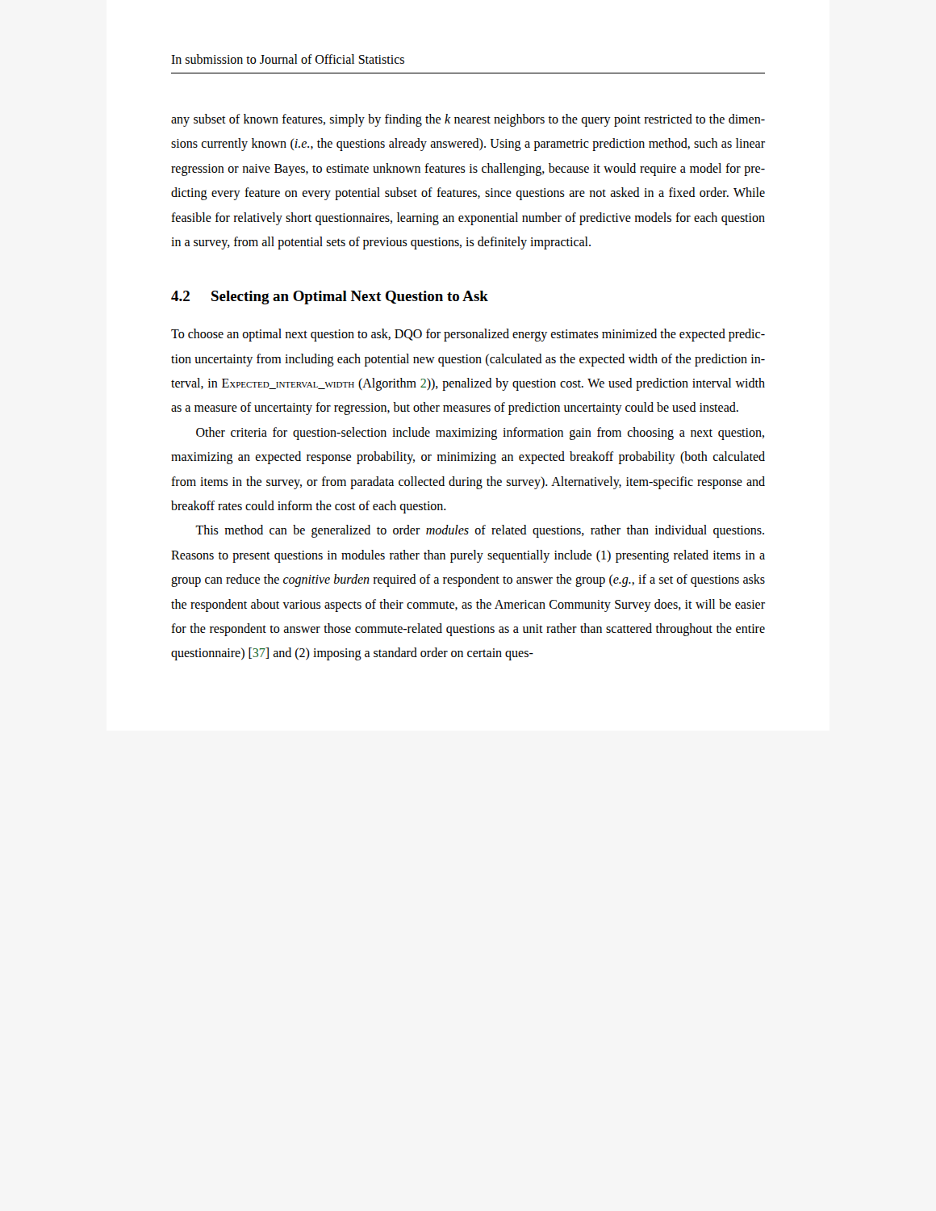In submission to Journal of Official Statistics
any subset of known features, simply by finding the k nearest neighbors to the query point restricted to the dimensions currently known (i.e., the questions already answered). Using a parametric prediction method, such as linear regression or naive Bayes, to estimate unknown features is challenging, because it would require a model for predicting every feature on every potential subset of features, since questions are not asked in a fixed order. While feasible for relatively short questionnaires, learning an exponential number of predictive models for each question in a survey, from all potential sets of previous questions, is definitely impractical.
4.2 Selecting an Optimal Next Question to Ask
To choose an optimal next question to ask, DQO for personalized energy estimates minimized the expected prediction uncertainty from including each potential new question (calculated as the expected width of the prediction interval, in Expected_interval_width (Algorithm 2)), penalized by question cost. We used prediction interval width as a measure of uncertainty for regression, but other measures of prediction uncertainty could be used instead.
Other criteria for question-selection include maximizing information gain from choosing a next question, maximizing an expected response probability, or minimizing an expected breakoff probability (both calculated from items in the survey, or from paradata collected during the survey). Alternatively, item-specific response and breakoff rates could inform the cost of each question.
This method can be generalized to order modules of related questions, rather than individual questions. Reasons to present questions in modules rather than purely sequentially include (1) presenting related items in a group can reduce the cognitive burden required of a respondent to answer the group (e.g., if a set of questions asks the respondent about various aspects of their commute, as the American Community Survey does, it will be easier for the respondent to answer those commute-related questions as a unit rather than scattered throughout the entire questionnaire) [37] and (2) imposing a standard order on certain ques-